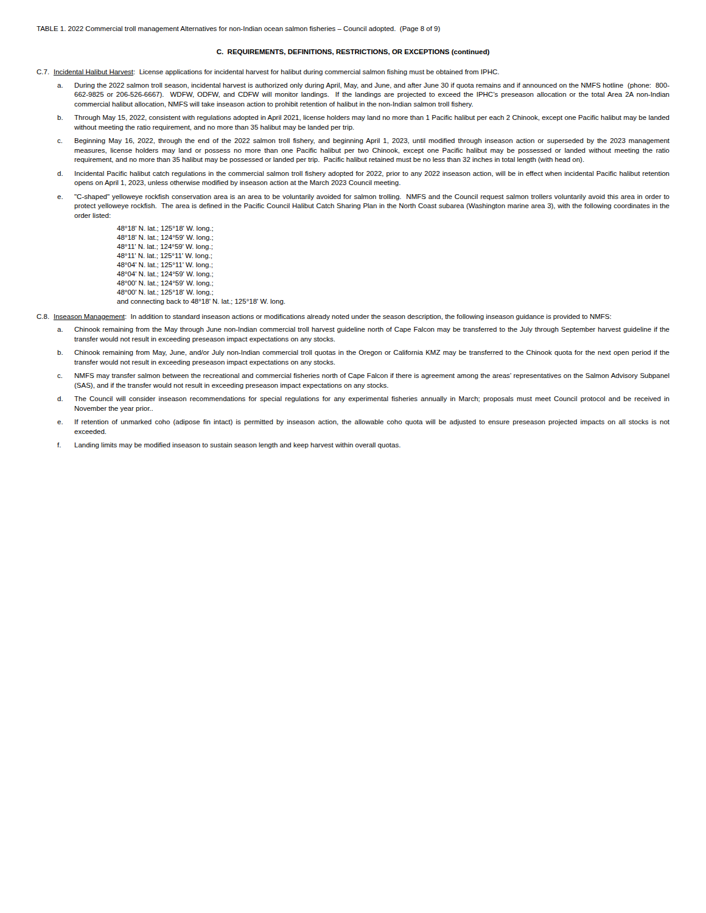TABLE 1. 2022 Commercial troll management Alternatives for non-Indian ocean salmon fisheries – Council adopted. (Page 8 of 9)
C. REQUIREMENTS, DEFINITIONS, RESTRICTIONS, OR EXCEPTIONS (continued)
C.7. Incidental Halibut Harvest: License applications for incidental harvest for halibut during commercial salmon fishing must be obtained from IPHC.
a. During the 2022 salmon troll season, incidental harvest is authorized only during April, May, and June, and after June 30 if quota remains and if announced on the NMFS hotline (phone: 800-662-9825 or 206-526-6667). WDFW, ODFW, and CDFW will monitor landings. If the landings are projected to exceed the IPHC’s preseason allocation or the total Area 2A non-Indian commercial halibut allocation, NMFS will take inseason action to prohibit retention of halibut in the non-Indian salmon troll fishery.
b. Through May 15, 2022, consistent with regulations adopted in April 2021, license holders may land no more than 1 Pacific halibut per each 2 Chinook, except one Pacific halibut may be landed without meeting the ratio requirement, and no more than 35 halibut may be landed per trip.
c. Beginning May 16, 2022, through the end of the 2022 salmon troll fishery, and beginning April 1, 2023, until modified through inseason action or superseded by the 2023 management measures, license holders may land or possess no more than one Pacific halibut per two Chinook, except one Pacific halibut may be possessed or landed without meeting the ratio requirement, and no more than 35 halibut may be possessed or landed per trip. Pacific halibut retained must be no less than 32 inches in total length (with head on).
d. Incidental Pacific halibut catch regulations in the commercial salmon troll fishery adopted for 2022, prior to any 2022 inseason action, will be in effect when incidental Pacific halibut retention opens on April 1, 2023, unless otherwise modified by inseason action at the March 2023 Council meeting.
e."C-shaped" yelloweye rockfish conservation area is an area to be voluntarily avoided for salmon trolling. NMFS and the Council request salmon trollers voluntarily avoid this area in order to protect yelloweye rockfish. The area is defined in the Pacific Council Halibut Catch Sharing Plan in the North Coast subarea (Washington marine area 3), with the following coordinates in the order listed:
48°18' N. lat.; 125°18' W. long.;
48°18' N. lat.; 124°59' W. long.;
48°11' N. lat.; 124°59' W. long.;
48°11' N. lat.; 125°11' W. long.;
48°04' N. lat.; 125°11' W. long.;
48°04' N. lat.; 124°59' W. long.;
48°00' N. lat.; 124°59' W. long.;
48°00' N. lat.; 125°18' W. long.;
and connecting back to 48°18' N. lat.; 125°18' W. long.
C.8. Inseason Management: In addition to standard inseason actions or modifications already noted under the season description, the following inseason guidance is provided to NMFS:
a. Chinook remaining from the May through June non-Indian commercial troll harvest guideline north of Cape Falcon may be transferred to the July through September harvest guideline if the transfer would not result in exceeding preseason impact expectations on any stocks.
b. Chinook remaining from May, June, and/or July non-Indian commercial troll quotas in the Oregon or California KMZ may be transferred to the Chinook quota for the next open period if the transfer would not result in exceeding preseason impact expectations on any stocks.
c. NMFS may transfer salmon between the recreational and commercial fisheries north of Cape Falcon if there is agreement among the areas’ representatives on the Salmon Advisory Subpanel (SAS), and if the transfer would not result in exceeding preseason impact expectations on any stocks.
d. The Council will consider inseason recommendations for special regulations for any experimental fisheries annually in March; proposals must meet Council protocol and be received in November the year prior..
e. If retention of unmarked coho (adipose fin intact) is permitted by inseason action, the allowable coho quota will be adjusted to ensure preseason projected impacts on all stocks is not exceeded.
f. Landing limits may be modified inseason to sustain season length and keep harvest within overall quotas.